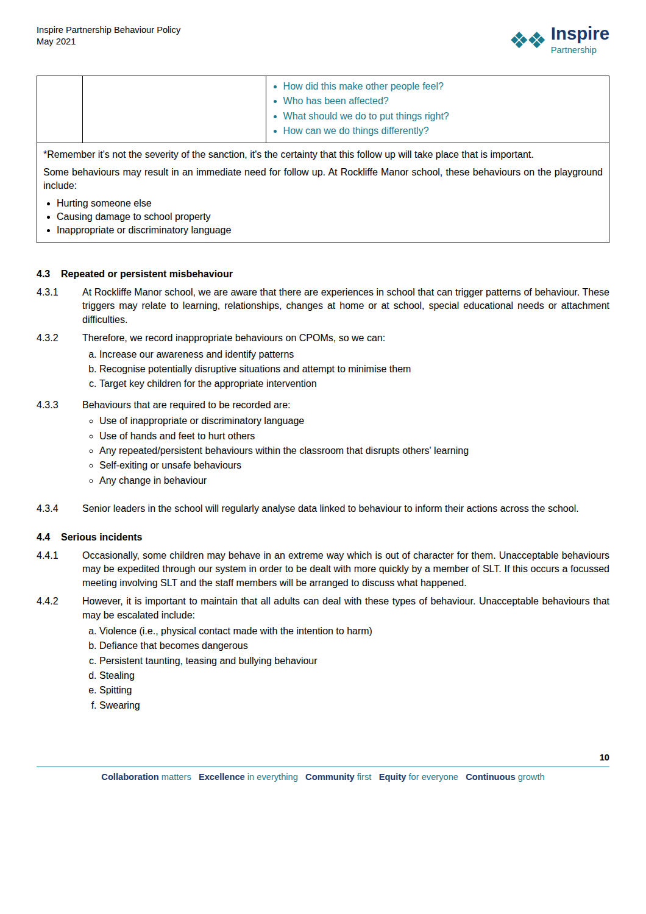Inspire Partnership Behaviour Policy
May 2021
❖❖ Inspire
Partnership
| | | How did this make other people feel? Who has been affected? What should we do to put things right? How can we do things differently? |
*Remember it's not the severity of the sanction, it's the certainty that this follow up will take place that is important.
Some behaviours may result in an immediate need for follow up. At Rockliffe Manor school, these behaviours on the playground include:
Hurting someone else
Causing damage to school property
Inappropriate or discriminatory language
4.3 Repeated or persistent misbehaviour
4.3.1
At Rockliffe Manor school, we are aware that there are experiences in school that can trigger patterns of behaviour. These triggers may relate to learning, relationships, changes at home or at school, special educational needs or attachment difficulties.
4.3.2
Therefore, we record inappropriate behaviours on CPOMs, so we can:
Increase our awareness and identify patterns
Recognise potentially disruptive situations and attempt to minimise them
Target key children for the appropriate intervention
4.3.3
Behaviours that are required to be recorded are:
Use of inappropriate or discriminatory language
Use of hands and feet to hurt others
Any repeated/persistent behaviours within the classroom that disrupts others' learning
Self-exiting or unsafe behaviours
Any change in behaviour
4.3.4
Senior leaders in the school will regularly analyse data linked to behaviour to inform their actions across the school.
4.4 Serious incidents
4.4.1
Occasionally, some children may behave in an extreme way which is out of character for them. Unacceptable behaviours may be expedited through our system in order to be dealt with more quickly by a member of SLT. If this occurs a focussed meeting involving SLT and the staff members will be arranged to discuss what happened.
4.4.2
However, it is important to maintain that all adults can deal with these types of behaviour. Unacceptable behaviours that may be escalated include:
Violence (i.e., physical contact made with the intention to harm)
Defiance that becomes dangerous
Persistent taunting, teasing and bullying behaviour
Stealing
Spitting
Swearing
10
Collaboration matters Excellence in everything Community first Equity for everyone Continuous growth